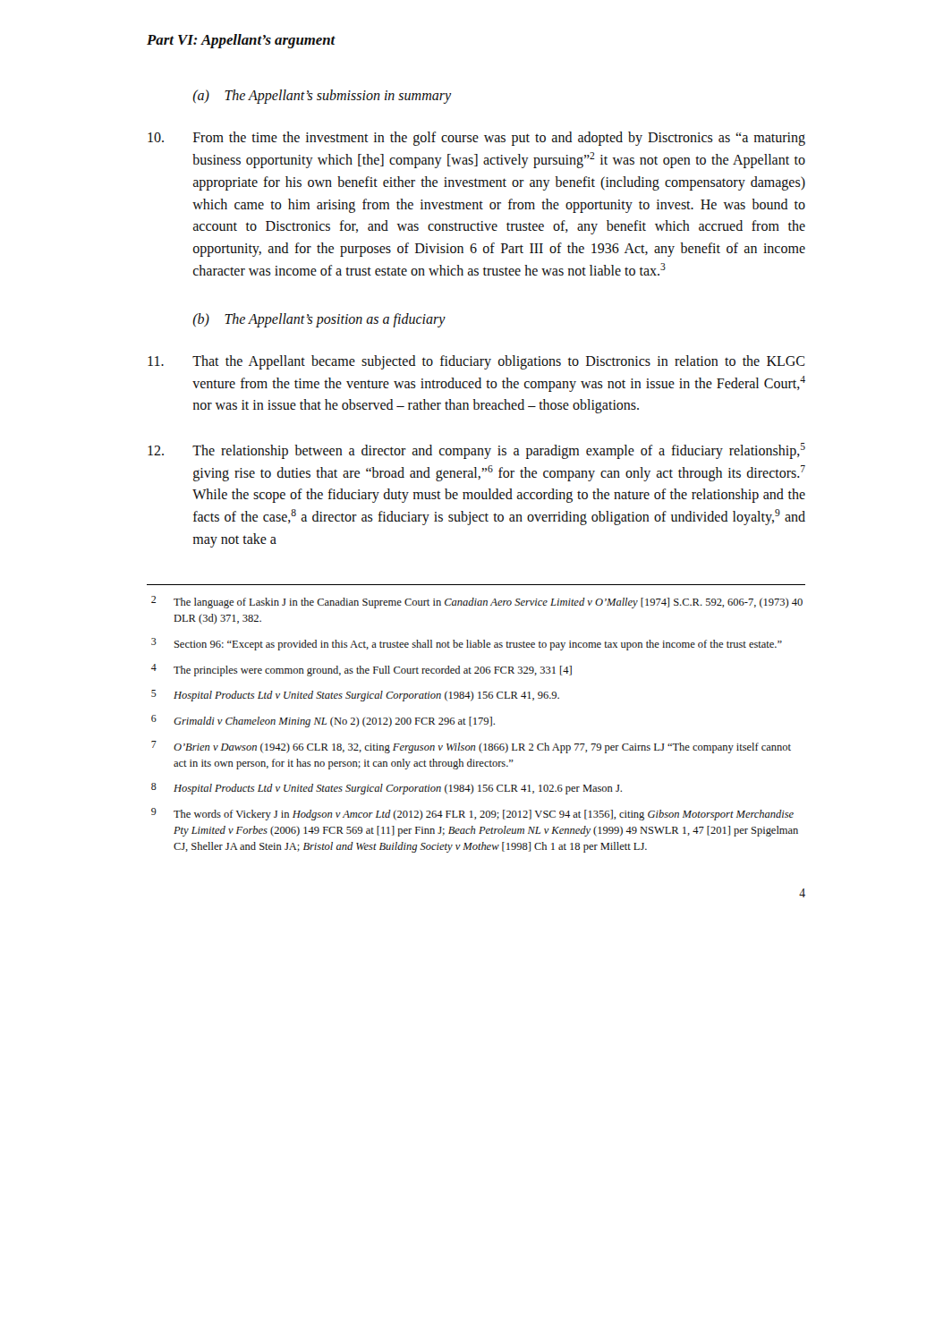Part VI: Appellant’s argument
(a) The Appellant’s submission in summary
From the time the investment in the golf course was put to and adopted by Disctronics as “a maturing business opportunity which [the] company [was] actively pursuing”2 it was not open to the Appellant to appropriate for his own benefit either the investment or any benefit (including compensatory damages) which came to him arising from the investment or from the opportunity to invest. He was bound to account to Disctronics for, and was constructive trustee of, any benefit which accrued from the opportunity, and for the purposes of Division 6 of Part III of the 1936 Act, any benefit of an income character was income of a trust estate on which as trustee he was not liable to tax.3
(b) The Appellant’s position as a fiduciary
That the Appellant became subjected to fiduciary obligations to Disctronics in relation to the KLGC venture from the time the venture was introduced to the company was not in issue in the Federal Court,4 nor was it in issue that he observed – rather than breached – those obligations.
The relationship between a director and company is a paradigm example of a fiduciary relationship,5 giving rise to duties that are “broad and general,”6 for the company can only act through its directors.7 While the scope of the fiduciary duty must be moulded according to the nature of the relationship and the facts of the case,8 a director as fiduciary is subject to an overriding obligation of undivided loyalty,9 and may not take a
The language of Laskin J in the Canadian Supreme Court in Canadian Aero Service Limited v O’Malley [1974] S.C.R. 592, 606-7, (1973) 40 DLR (3d) 371, 382.
Section 96: “Except as provided in this Act, a trustee shall not be liable as trustee to pay income tax upon the income of the trust estate.”
The principles were common ground, as the Full Court recorded at 206 FCR 329, 331 [4]
Hospital Products Ltd v United States Surgical Corporation (1984) 156 CLR 41, 96.9.
Grimaldi v Chameleon Mining NL (No 2) (2012) 200 FCR 296 at [179].
O’Brien v Dawson (1942) 66 CLR 18, 32, citing Ferguson v Wilson (1866) LR 2 Ch App 77, 79 per Cairns LJ “The company itself cannot act in its own person, for it has no person; it can only act through directors.”
Hospital Products Ltd v United States Surgical Corporation (1984) 156 CLR 41, 102.6 per Mason J.
The words of Vickery J in Hodgson v Amcor Ltd (2012) 264 FLR 1, 209; [2012] VSC 94 at [1356], citing Gibson Motorsport Merchandise Pty Limited v Forbes (2006) 149 FCR 569 at [11] per Finn J; Beach Petroleum NL v Kennedy (1999) 49 NSWLR 1, 47 [201] per Spigelman CJ, Sheller JA and Stein JA; Bristol and West Building Society v Mothew [1998] Ch 1 at 18 per Millett LJ.
4